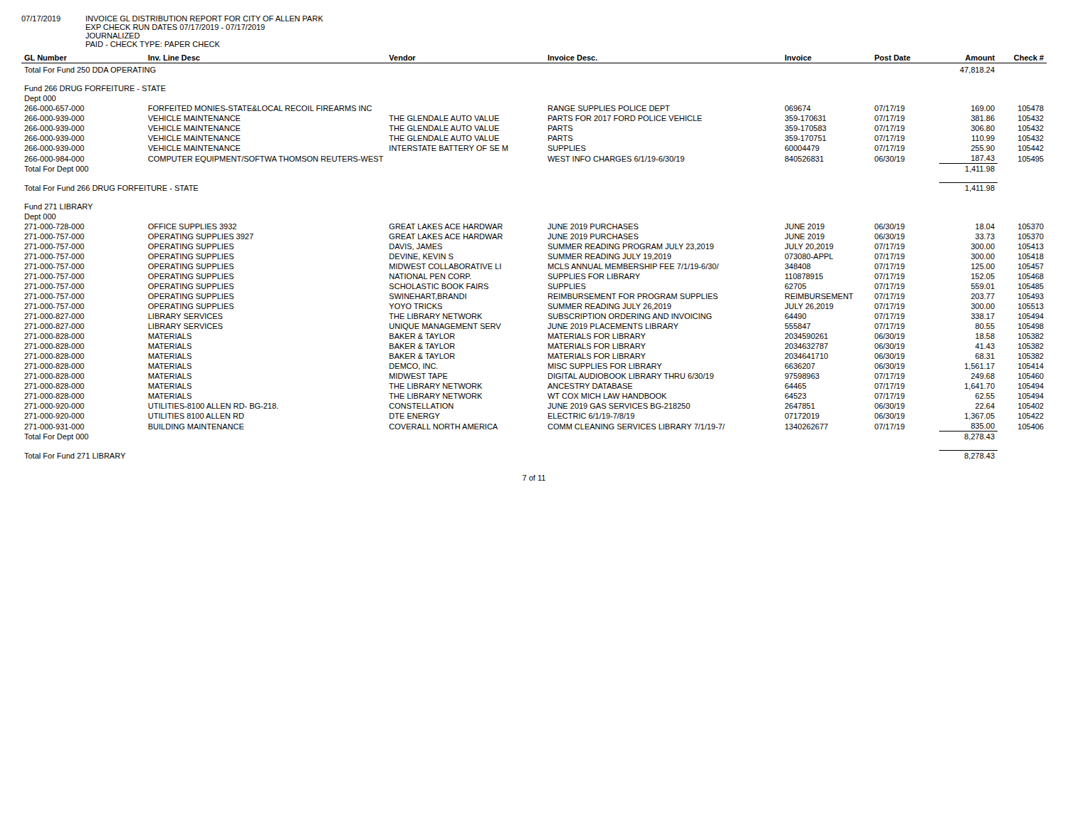07/17/2019 INVOICE GL DISTRIBUTION REPORT FOR CITY OF ALLEN PARK
EXP CHECK RUN DATES 07/17/2019 - 07/17/2019
JOURNALIZED
PAID - CHECK TYPE: PAPER CHECK
| GL Number | Inv. Line Desc | Vendor | Invoice Desc. | Invoice | Post Date | Amount | Check # |
| --- | --- | --- | --- | --- | --- | --- | --- |
| Total For Fund 250 DDA OPERATING | | | 47,818.24 | |
| Fund 266 DRUG FORFEITURE - STATE |
| Dept 000 |
| 266-000-657-000 | FORFEITED MONIES-STATE&LOCAL RECOIL FIREARMS INC | | RANGE SUPPLIES POLICE DEPT | 069674 | 07/17/19 | 169.00 | 105478 |
| 266-000-939-000 | VEHICLE MAINTENANCE | THE GLENDALE AUTO VALUE | PARTS FOR 2017 FORD POLICE VEHICLE | 359-170631 | 07/17/19 | 381.86 | 105432 |
| 266-000-939-000 | VEHICLE MAINTENANCE | THE GLENDALE AUTO VALUE | PARTS | 359-170583 | 07/17/19 | 306.80 | 105432 |
| 266-000-939-000 | VEHICLE MAINTENANCE | THE GLENDALE AUTO VALUE | PARTS | 359-170751 | 07/17/19 | 110.99 | 105432 |
| 266-000-939-000 | VEHICLE MAINTENANCE | INTERSTATE BATTERY OF SE M | SUPPLIES | 60004479 | 07/17/19 | 255.90 | 105442 |
| 266-000-984-000 | COMPUTER EQUIPMENT/SOFTWA THOMSON REUTERS-WEST | | WEST INFO CHARGES 6/1/19-6/30/19 | 840526831 | 06/30/19 | 187.43 | 105495 |
| Total For Dept 000 | | | 1,411.98 | |
| Total For Fund 266 DRUG FORFEITURE - STATE | | | 1,411.98 | |
| Fund 271 LIBRARY |
| Dept 000 |
| 271-000-728-000 | OFFICE SUPPLIES 3932 | GREAT LAKES ACE HARDWAR | JUNE 2019 PURCHASES | JUNE 2019 | 06/30/19 | 18.04 | 105370 |
| 271-000-757-000 | OPERATING SUPPLIES 3927 | GREAT LAKES ACE HARDWAR | JUNE 2019 PURCHASES | JUNE 2019 | 06/30/19 | 33.73 | 105370 |
| 271-000-757-000 | OPERATING SUPPLIES | DAVIS, JAMES | SUMMER READING PROGRAM JULY 23,2019 | JULY 20,2019 | 07/17/19 | 300.00 | 105413 |
| 271-000-757-000 | OPERATING SUPPLIES | DEVINE, KEVIN S | SUMMER READING JULY 19,2019 | 073080-APPL | 07/17/19 | 300.00 | 105418 |
| 271-000-757-000 | OPERATING SUPPLIES | MIDWEST COLLABORATIVE LI | MCLS ANNUAL MEMBERSHIP FEE 7/1/19-6/30/ | 348408 | 07/17/19 | 125.00 | 105457 |
| 271-000-757-000 | OPERATING SUPPLIES | NATIONAL PEN CORP. | SUPPLIES FOR LIBRARY | 110878915 | 07/17/19 | 152.05 | 105468 |
| 271-000-757-000 | OPERATING SUPPLIES | SCHOLASTIC BOOK FAIRS | SUPPLIES | 62705 | 07/17/19 | 559.01 | 105485 |
| 271-000-757-000 | OPERATING SUPPLIES | SWINEHART,BRANDI | REIMBURSEMENT FOR PROGRAM SUPPLIES | REIMBURSEMENT | 07/17/19 | 203.77 | 105493 |
| 271-000-757-000 | OPERATING SUPPLIES | YOYO TRICKS | SUMMER READING JULY 26,2019 | JULY 26,2019 | 07/17/19 | 300.00 | 105513 |
| 271-000-827-000 | LIBRARY SERVICES | THE LIBRARY NETWORK | SUBSCRIPTION ORDERING AND INVOICING | 64490 | 07/17/19 | 338.17 | 105494 |
| 271-000-827-000 | LIBRARY SERVICES | UNIQUE MANAGEMENT SERV | JUNE 2019 PLACEMENTS LIBRARY | 555847 | 07/17/19 | 80.55 | 105498 |
| 271-000-828-000 | MATERIALS | BAKER & TAYLOR | MATERIALS FOR LIBRARY | 2034590261 | 06/30/19 | 18.58 | 105382 |
| 271-000-828-000 | MATERIALS | BAKER & TAYLOR | MATERIALS FOR LIBRARY | 2034632787 | 06/30/19 | 41.43 | 105382 |
| 271-000-828-000 | MATERIALS | BAKER & TAYLOR | MATERIALS FOR LIBRARY | 2034641710 | 06/30/19 | 68.31 | 105382 |
| 271-000-828-000 | MATERIALS | DEMCO, INC. | MISC SUPPLIES FOR LIBRARY | 6636207 | 06/30/19 | 1,561.17 | 105414 |
| 271-000-828-000 | MATERIALS | MIDWEST TAPE | DIGITAL AUDIOBOOK LIBRARY THRU 6/30/19 | 97598963 | 07/17/19 | 249.68 | 105460 |
| 271-000-828-000 | MATERIALS | THE LIBRARY NETWORK | ANCESTRY DATABASE | 64465 | 07/17/19 | 1,641.70 | 105494 |
| 271-000-828-000 | MATERIALS | THE LIBRARY NETWORK | WT COX MICH LAW HANDBOOK | 64523 | 07/17/19 | 62.55 | 105494 |
| 271-000-920-000 | UTILITIES-8100 ALLEN RD- BG-218. | CONSTELLATION | JUNE 2019 GAS SERVICES BG-218250 | 2647851 | 06/30/19 | 22.64 | 105402 |
| 271-000-920-000 | UTILITIES 8100 ALLEN RD | DTE ENERGY | ELECTRIC 6/1/19-7/8/19 | 07172019 | 06/30/19 | 1,367.05 | 105422 |
| 271-000-931-000 | BUILDING MAINTENANCE | COVERALL NORTH AMERICA | COMM CLEANING SERVICES LIBRARY 7/1/19-7/ | 1340262677 | 07/17/19 | 835.00 | 105406 |
| Total For Dept 000 | | | 8,278.43 | |
| Total For Fund 271 LIBRARY | | | 8,278.43 | |
7 of 11